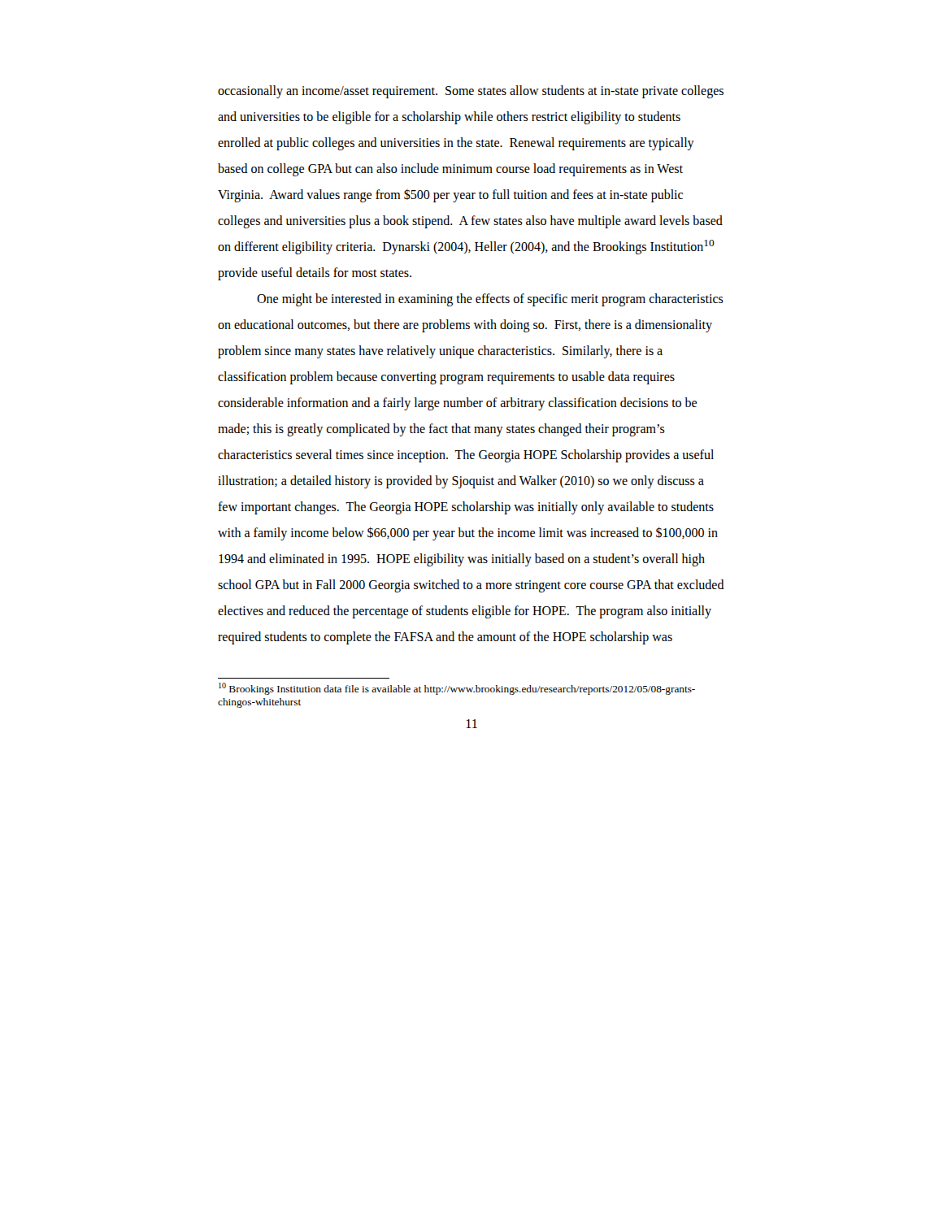occasionally an income/asset requirement. Some states allow students at in-state private colleges and universities to be eligible for a scholarship while others restrict eligibility to students enrolled at public colleges and universities in the state. Renewal requirements are typically based on college GPA but can also include minimum course load requirements as in West Virginia. Award values range from $500 per year to full tuition and fees at in-state public colleges and universities plus a book stipend. A few states also have multiple award levels based on different eligibility criteria. Dynarski (2004), Heller (2004), and the Brookings Institution10 provide useful details for most states.
One might be interested in examining the effects of specific merit program characteristics on educational outcomes, but there are problems with doing so. First, there is a dimensionality problem since many states have relatively unique characteristics. Similarly, there is a classification problem because converting program requirements to usable data requires considerable information and a fairly large number of arbitrary classification decisions to be made; this is greatly complicated by the fact that many states changed their program’s characteristics several times since inception. The Georgia HOPE Scholarship provides a useful illustration; a detailed history is provided by Sjoquist and Walker (2010) so we only discuss a few important changes. The Georgia HOPE scholarship was initially only available to students with a family income below $66,000 per year but the income limit was increased to $100,000 in 1994 and eliminated in 1995. HOPE eligibility was initially based on a student’s overall high school GPA but in Fall 2000 Georgia switched to a more stringent core course GPA that excluded electives and reduced the percentage of students eligible for HOPE. The program also initially required students to complete the FAFSA and the amount of the HOPE scholarship was
10 Brookings Institution data file is available at http://www.brookings.edu/research/reports/2012/05/08-grants-chingos-whitehurst
11